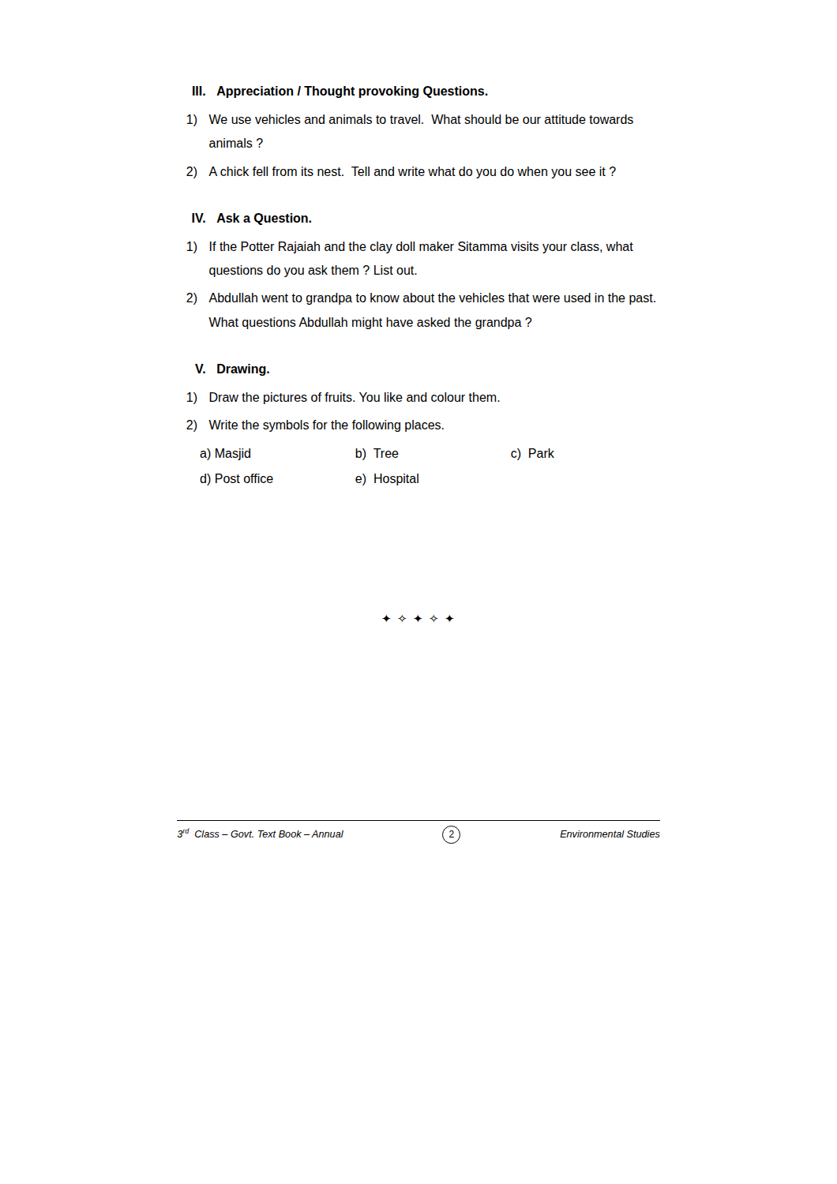III. Appreciation / Thought provoking Questions.
1) We use vehicles and animals to travel. What should be our attitude towards animals ?
2) A chick fell from its nest. Tell and write what do you do when you see it ?
IV. Ask a Question.
1) If the Potter Rajaiah and the clay doll maker Sitamma visits your class, what questions do you ask them ? List out.
2) Abdullah went to grandpa to know about the vehicles that were used in the past. What questions Abdullah might have asked the grandpa ?
V. Drawing.
1) Draw the pictures of fruits. You like and colour them.
2) Write the symbols for the following places.
a) Masjid
b) Tree
c) Park
d) Post office
e) Hospital
✦ ✧ ✦ ✧ ✦
3rd Class – Govt. Text Book – Annual
2
Environmental Studies